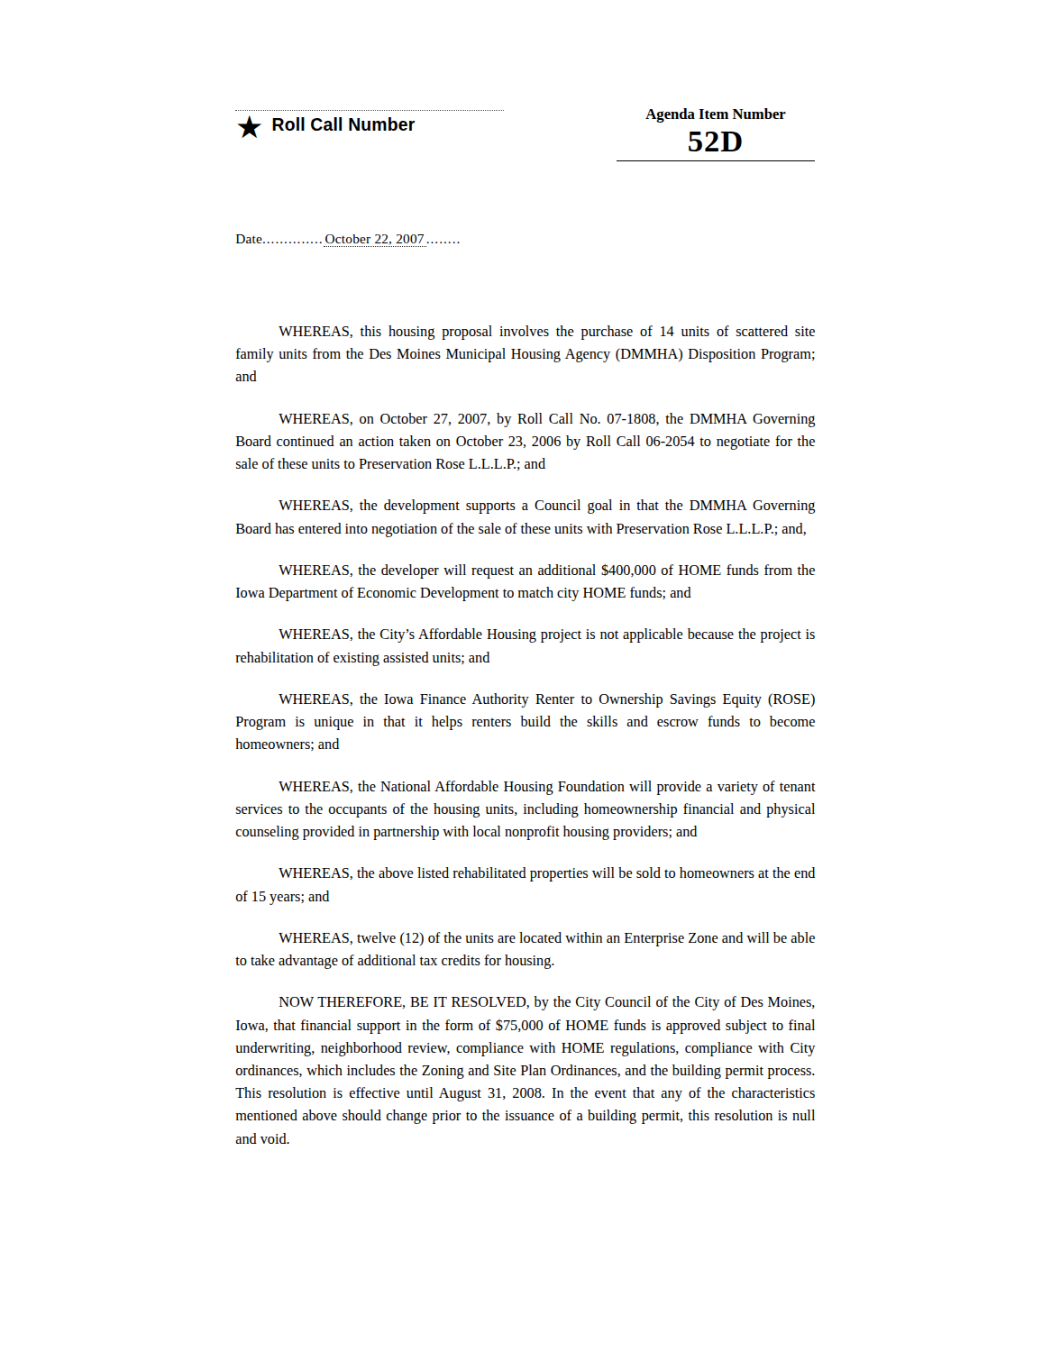★
Roll Call Number
Agenda Item Number
52D
Date.............. October 22, 2007........
WHEREAS, this housing proposal involves the purchase of 14 units of scattered site family units from the Des Moines Municipal Housing Agency (DMMHA) Disposition Program; and
WHEREAS, on October 27, 2007, by Roll Call No. 07-1808, the DMMHA Governing Board continued an action taken on October 23, 2006 by Roll Call 06-2054 to negotiate for the sale of these units to Preservation Rose L.L.L.P.; and
WHEREAS, the development supports a Council goal in that the DMMHA Governing Board has entered into negotiation of the sale of these units with Preservation Rose L.L.L.P.; and,
WHEREAS, the developer will request an additional $400,000 of HOME funds from the Iowa Department of Economic Development to match city HOME funds; and
WHEREAS, the City’s Affordable Housing project is not applicable because the project is rehabilitation of existing assisted units; and
WHEREAS, the Iowa Finance Authority Renter to Ownership Savings Equity (ROSE) Program is unique in that it helps renters build the skills and escrow funds to become homeowners; and
WHEREAS, the National Affordable Housing Foundation will provide a variety of tenant services to the occupants of the housing units, including homeownership financial and physical counseling provided in partnership with local nonprofit housing providers; and
WHEREAS, the above listed rehabilitated properties will be sold to homeowners at the end of 15 years; and
WHEREAS, twelve (12) of the units are located within an Enterprise Zone and will be able to take advantage of additional tax credits for housing.
NOW THEREFORE, BE IT RESOLVED, by the City Council of the City of Des Moines, Iowa, that financial support in the form of $75,000 of HOME funds is approved subject to final underwriting, neighborhood review, compliance with HOME regulations, compliance with City ordinances, which includes the Zoning and Site Plan Ordinances, and the building permit process. This resolution is effective until August 31, 2008. In the event that any of the characteristics mentioned above should change prior to the issuance of a building permit, this resolution is null and void.